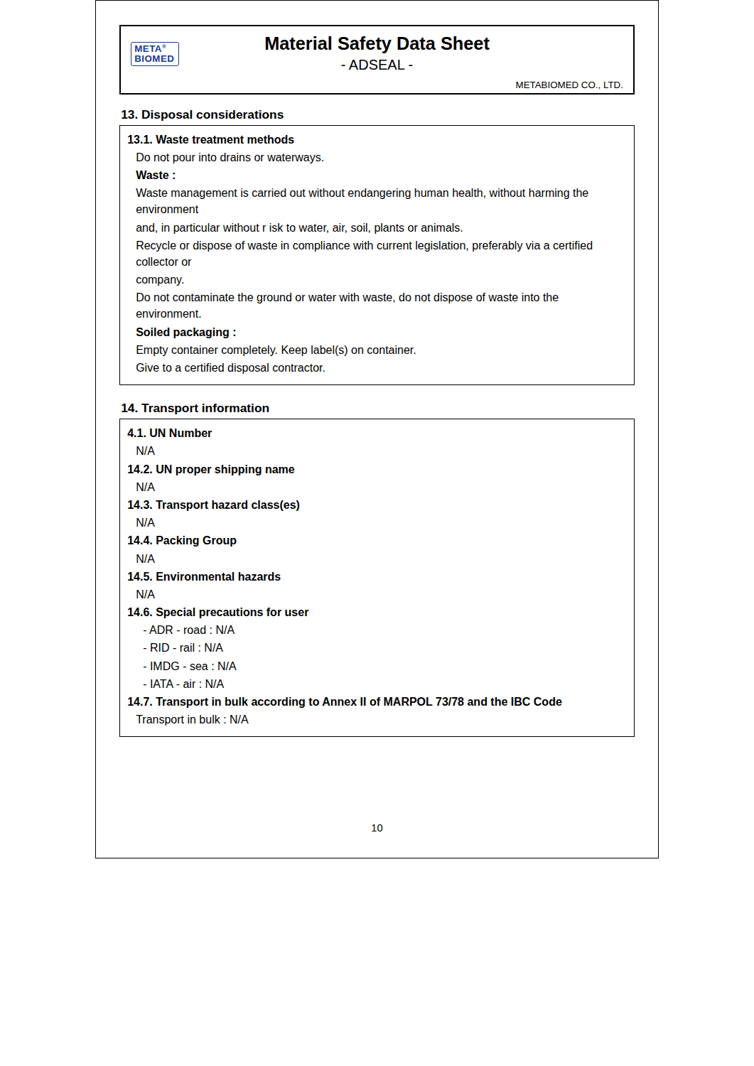META®BIOMED
Material Safety Data Sheet
- ADSEAL -
METABIOMED CO., LTD.
13. Disposal considerations
13.1. Waste treatment methods
Do not pour into drains or waterways.
Waste :
Waste management is carried out without endangering human health, without harming the environment
and, in particular without r isk to water, air, soil, plants or animals.
Recycle or dispose of waste in compliance with current legislation, preferably via a certified collector or
company.
Do not contaminate the ground or water with waste, do not dispose of waste into the environment.
Soiled packaging :
Empty container completely. Keep label(s) on container.
Give to a certified disposal contractor.
14. Transport information
4.1. UN Number
N/A
14.2. UN proper shipping name
N/A
14.3. Transport hazard class(es)
N/A
14.4. Packing Group
N/A
14.5. Environmental hazards
N/A
14.6. Special precautions for user
- ADR - road : N/A
- RID - rail : N/A
- IMDG - sea : N/A
- IATA - air : N/A
14.7. Transport in bulk according to Annex II of MARPOL 73/78 and the IBC Code
Transport in bulk : N/A
10